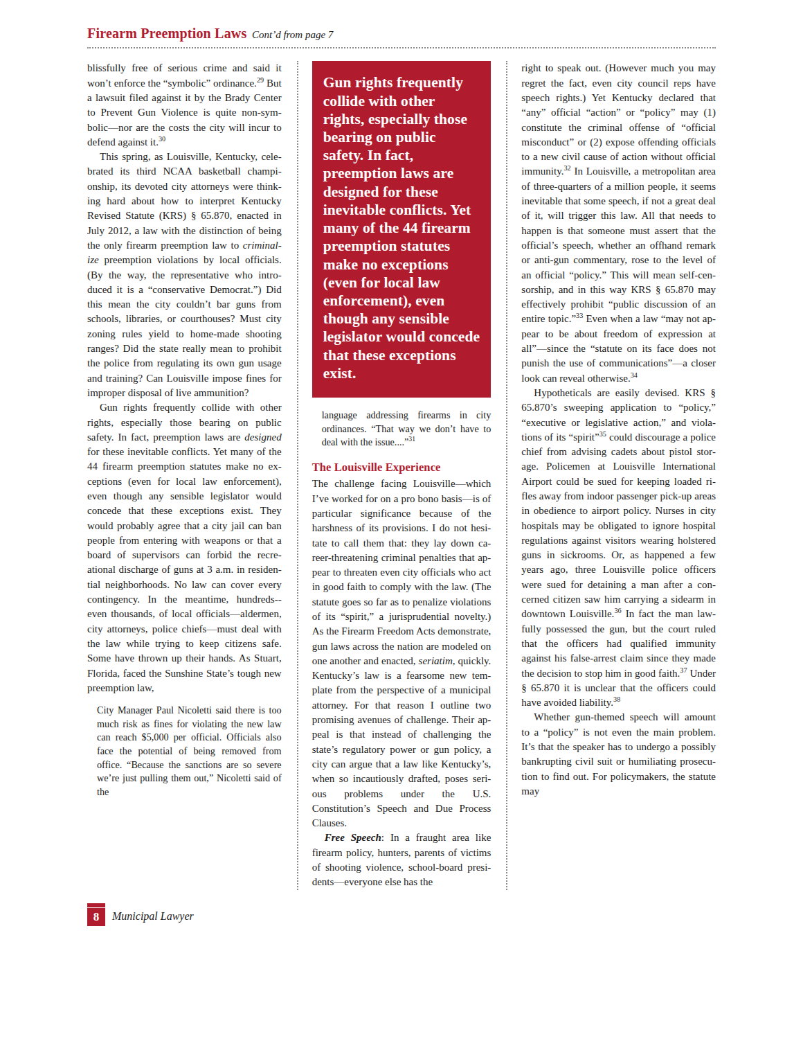Firearm Preemption Laws Cont’d from page 7
blissfully free of serious crime and said it won’t enforce the “symbolic” ordinance.29 But a lawsuit filed against it by the Brady Center to Prevent Gun Violence is quite non-symbolic—nor are the costs the city will incur to defend against it.30
This spring, as Louisville, Kentucky, celebrated its third NCAA basketball championship, its devoted city attorneys were thinking hard about how to interpret Kentucky Revised Statute (KRS) § 65.870, enacted in July 2012, a law with the distinction of being the only firearm preemption law to criminalize preemption violations by local officials. (By the way, the representative who introduced it is a “conservative Democrat.”) Did this mean the city couldn’t bar guns from schools, libraries, or courthouses? Must city zoning rules yield to home-made shooting ranges? Did the state really mean to prohibit the police from regulating its own gun usage and training? Can Louisville impose fines for improper disposal of live ammunition?
Gun rights frequently collide with other rights, especially those bearing on public safety. In fact, preemption laws are designed for these inevitable conflicts. Yet many of the 44 firearm preemption statutes make no exceptions (even for local law enforcement), even though any sensible legislator would concede that these exceptions exist. They would probably agree that a city jail can ban people from entering with weapons or that a board of supervisors can forbid the recreational discharge of guns at 3 a.m. in residential neighborhoods. No law can cover every contingency. In the meantime, hundreds-- even thousands, of local officials—aldermen, city attorneys, police chiefs—must deal with the law while trying to keep citizens safe. Some have thrown up their hands. As Stuart, Florida, faced the Sunshine State’s tough new preemption law,
City Manager Paul Nicoletti said there is too much risk as fines for violating the new law can reach $5,000 per official. Officials also face the potential of being removed from office. “Because the sanctions are so severe we’re just pulling them out,” Nicoletti said of the
Gun rights frequently collide with other rights, especially those bearing on public safety. In fact, preemption laws are designed for these inevitable conflicts. Yet many of the 44 firearm preemption statutes make no exceptions (even for local law enforcement), even though any sensible legislator would concede that these exceptions exist.
language addressing firearms in city ordinances. “That way we don’t have to deal with the issue....”31
The Louisville Experience
The challenge facing Louisville—which I’ve worked for on a pro bono basis—is of particular significance because of the harshness of its provisions. I do not hesitate to call them that: they lay down career-threatening criminal penalties that appear to threaten even city officials who act in good faith to comply with the law. (The statute goes so far as to penalize violations of its “spirit,” a jurisprudential novelty.) As the Firearm Freedom Acts demonstrate, gun laws across the nation are modeled on one another and enacted, seriatim, quickly. Kentucky’s law is a fearsome new template from the perspective of a municipal attorney. For that reason I outline two promising avenues of challenge. Their appeal is that instead of challenging the state’s regulatory power or gun policy, a city can argue that a law like Kentucky’s, when so incautiously drafted, poses serious problems under the U.S. Constitution’s Speech and Due Process Clauses.
Free Speech: In a fraught area like firearm policy, hunters, parents of victims of shooting violence, school-board presidents—everyone else has the
right to speak out. (However much you may regret the fact, even city council reps have speech rights.) Yet Kentucky declared that “any” official “action” or “policy” may (1) constitute the criminal offense of “official misconduct” or (2) expose offending officials to a new civil cause of action without official immunity.32 In Louisville, a metropolitan area of three-quarters of a million people, it seems inevitable that some speech, if not a great deal of it, will trigger this law. All that needs to happen is that someone must assert that the official’s speech, whether an offhand remark or anti-gun commentary, rose to the level of an official “policy.” This will mean self-censorship, and in this way KRS § 65.870 may effectively prohibit “public discussion of an entire topic.”33 Even when a law “may not appear to be about freedom of expression at all”—since the “statute on its face does not punish the use of communications”—a closer look can reveal otherwise.34
Hypotheticals are easily devised. KRS § 65.870’s sweeping application to “policy,” “executive or legislative action,” and violations of its “spirit”35 could discourage a police chief from advising cadets about pistol storage. Policemen at Louisville International Airport could be sued for keeping loaded rifles away from indoor passenger pick-up areas in obedience to airport policy. Nurses in city hospitals may be obligated to ignore hospital regulations against visitors wearing holstered guns in sickrooms. Or, as happened a few years ago, three Louisville police officers were sued for detaining a man after a concerned citizen saw him carrying a sidearm in downtown Louisville.36 In fact the man lawfully possessed the gun, but the court ruled that the officers had qualified immunity against his false-arrest claim since they made the decision to stop him in good faith.37 Under § 65.870 it is unclear that the officers could have avoided liability.38
Whether gun-themed speech will amount to a “policy” is not even the main problem. It’s that the speaker has to undergo a possibly bankrupting civil suit or humiliating prosecution to find out. For policymakers, the statute may
8
Municipal Lawyer